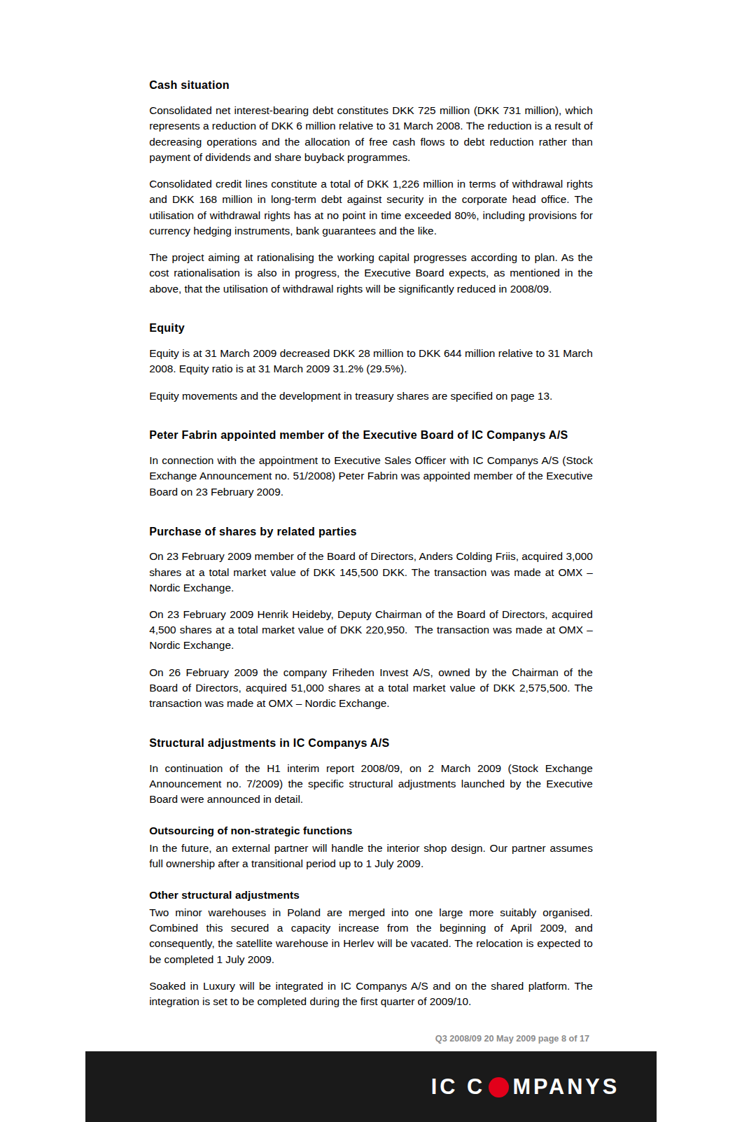Cash situation
Consolidated net interest-bearing debt constitutes DKK 725 million (DKK 731 million), which represents a reduction of DKK 6 million relative to 31 March 2008. The reduction is a result of decreasing operations and the allocation of free cash flows to debt reduction rather than payment of dividends and share buyback programmes.
Consolidated credit lines constitute a total of DKK 1,226 million in terms of withdrawal rights and DKK 168 million in long-term debt against security in the corporate head office. The utilisation of withdrawal rights has at no point in time exceeded 80%, including provisions for currency hedging instruments, bank guarantees and the like.
The project aiming at rationalising the working capital progresses according to plan. As the cost rationalisation is also in progress, the Executive Board expects, as mentioned in the above, that the utilisation of withdrawal rights will be significantly reduced in 2008/09.
Equity
Equity is at 31 March 2009 decreased DKK 28 million to DKK 644 million relative to 31 March 2008. Equity ratio is at 31 March 2009 31.2% (29.5%).
Equity movements and the development in treasury shares are specified on page 13.
Peter Fabrin appointed member of the Executive Board of IC Companys A/S
In connection with the appointment to Executive Sales Officer with IC Companys A/S (Stock Exchange Announcement no. 51/2008) Peter Fabrin was appointed member of the Executive Board on 23 February 2009.
Purchase of shares by related parties
On 23 February 2009 member of the Board of Directors, Anders Colding Friis, acquired 3,000 shares at a total market value of DKK 145,500 DKK. The transaction was made at OMX – Nordic Exchange.
On 23 February 2009 Henrik Heideby, Deputy Chairman of the Board of Directors, acquired 4,500 shares at a total market value of DKK 220,950. The transaction was made at OMX – Nordic Exchange.
On 26 February 2009 the company Friheden Invest A/S, owned by the Chairman of the Board of Directors, acquired 51,000 shares at a total market value of DKK 2,575,500. The transaction was made at OMX – Nordic Exchange.
Structural adjustments in IC Companys A/S
In continuation of the H1 interim report 2008/09, on 2 March 2009 (Stock Exchange Announcement no. 7/2009) the specific structural adjustments launched by the Executive Board were announced in detail.
Outsourcing of non-strategic functions
In the future, an external partner will handle the interior shop design. Our partner assumes full ownership after a transitional period up to 1 July 2009.
Other structural adjustments
Two minor warehouses in Poland are merged into one large more suitably organised. Combined this secured a capacity increase from the beginning of April 2009, and consequently, the satellite warehouse in Herlev will be vacated. The relocation is expected to be completed 1 July 2009.
Soaked in Luxury will be integrated in IC Companys A/S and on the shared platform. The integration is set to be completed during the first quarter of 2009/10.
Q3 2008/09 20 May 2009 page 8 of 17
IC C MPANYS